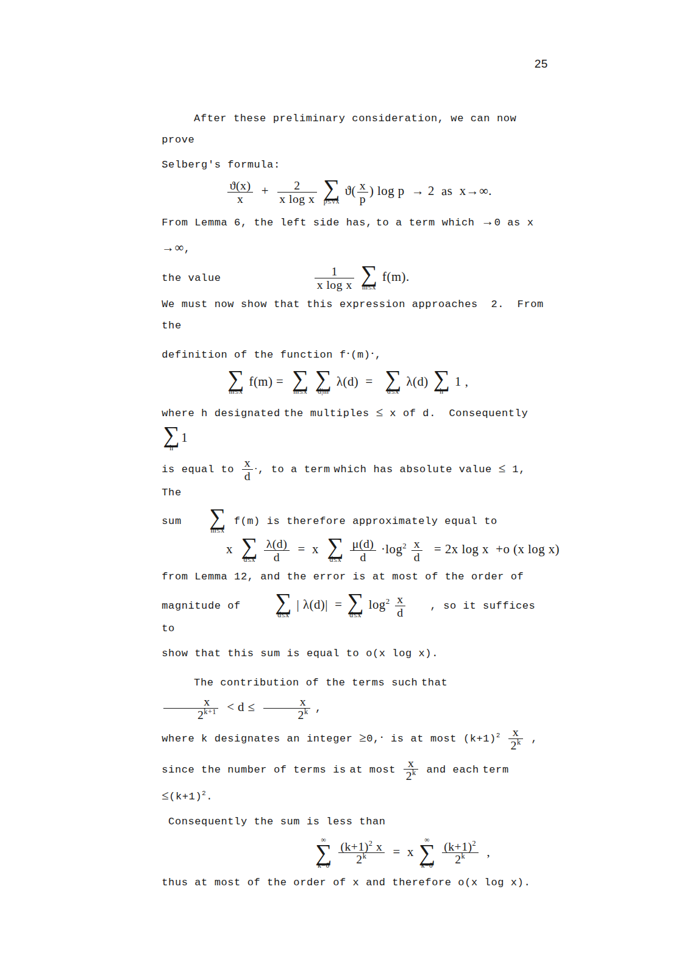25
After these preliminary consideration, we can now prove
Selberg's formula:
ϑ(x) x + 2 x log x ∑p≤√x ϑ(xp) log p → 2 as x→∞.
From Lemma 6, the left side has, to a term which →0 as x →∞,
the value 1 x log x ∑m≤x f(m).
We must now show that this expression approaches 2. From the
definition of the function f·(m)·,
∑m≤x f(m) = ∑m≤x ∑d|m λ(d) = ∑d≤x λ(d) ∑h 1 ,
where h designated the multiples ≤ x of d. Consequently ∑h1
is equal to xd·, to a term which has absolute value ≤ 1, The
sum ∑m≤x f(m) is therefore approximately equal to
x ∑d≤x λ(d) d = x ∑d≤x μ(d) d ·log2 xd = 2x log x +o (x log x)
from Lemma 12, and the error is at most of the order of
magnitude of ∑d≤x | λ(d)| = ∑d≤x log2 xd , so it suffices to
show that this sum is equal to o(x log x).
The contribution of the terms such that x 2k+1 < d ≤ x 2k ,
where k designates an integer ≥0,· is at most (k+1)2 x 2k ,
since the number of terms is at most x 2k and each term ≤(k+1)2.
Consequently the sum is less than
∞∑k=0 (k+1)2 x 2k = x ∞∑k=0 (k+1)22k ,
thus at most of the order of x and therefore o(x log x).